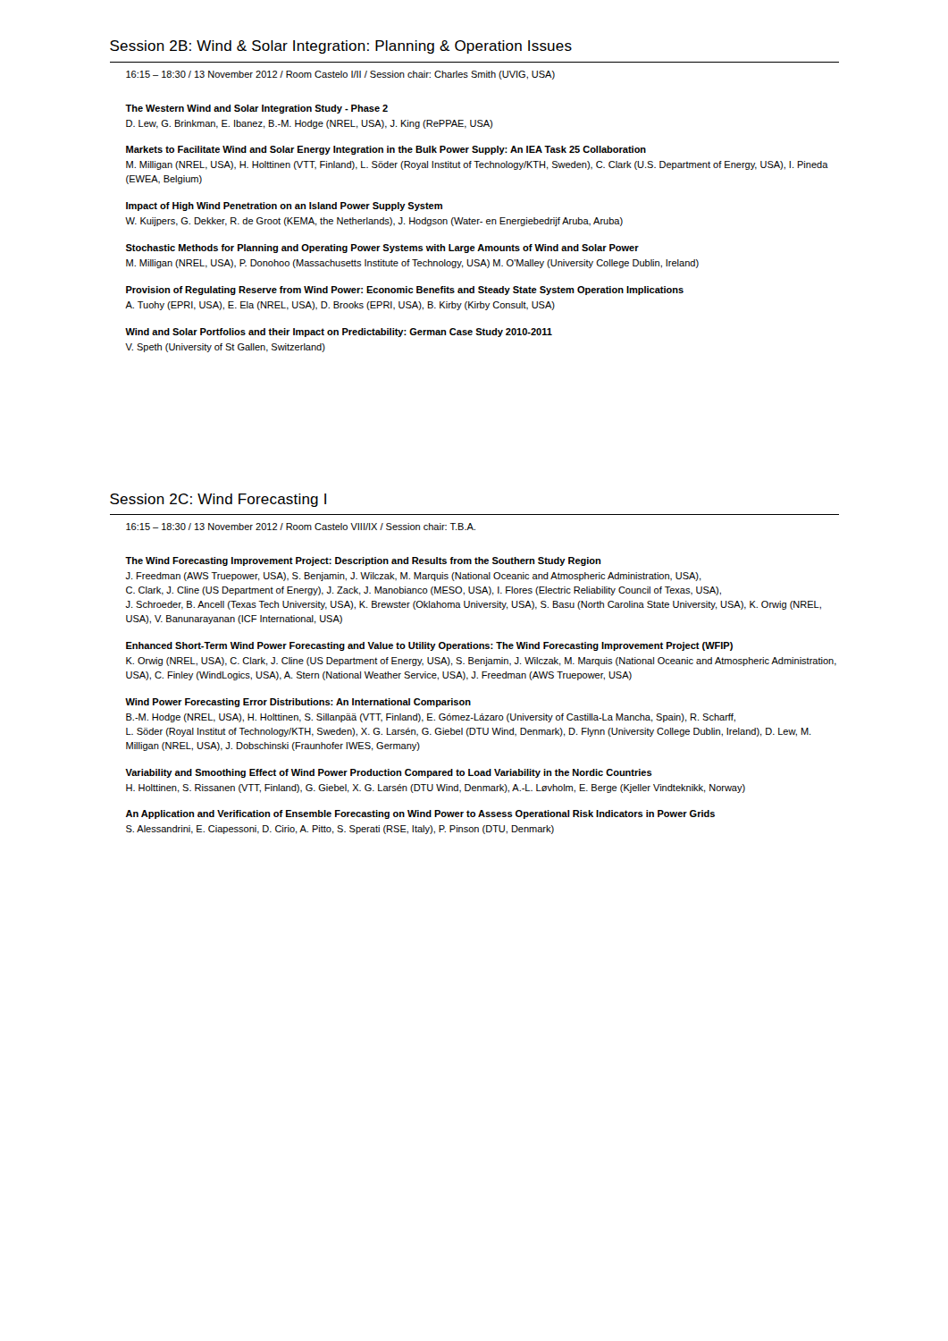Session 2B: Wind & Solar Integration: Planning & Operation Issues
16:15 – 18:30 / 13 November 2012 / Room Castelo I/II / Session chair: Charles Smith (UVIG, USA)
The Western Wind and Solar Integration Study - Phase 2
D. Lew, G. Brinkman, E. Ibanez, B.-M. Hodge (NREL, USA), J. King (RePPAE, USA)
Markets to Facilitate Wind and Solar Energy Integration in the Bulk Power Supply: An IEA Task 25 Collaboration
M. Milligan (NREL, USA), H. Holttinen (VTT, Finland), L. Söder (Royal Institut of Technology/KTH, Sweden), C. Clark (U.S. Department of Energy, USA), I. Pineda (EWEA, Belgium)
Impact of High Wind Penetration on an Island Power Supply System
W. Kuijpers, G. Dekker, R. de Groot (KEMA, the Netherlands), J. Hodgson (Water- en Energiebedrijf Aruba, Aruba)
Stochastic Methods for Planning and Operating Power Systems with Large Amounts of Wind and Solar Power
M. Milligan (NREL, USA), P. Donohoo (Massachusetts Institute of Technology, USA) M. O'Malley (University College Dublin, Ireland)
Provision of Regulating Reserve from Wind Power: Economic Benefits and Steady State System Operation Implications
A. Tuohy (EPRI, USA), E. Ela (NREL, USA), D. Brooks (EPRI, USA), B. Kirby (Kirby Consult, USA)
Wind and Solar Portfolios and their Impact on Predictability: German Case Study 2010-2011
V. Speth (University of St Gallen, Switzerland)
Session 2C: Wind Forecasting I
16:15 – 18:30 / 13 November 2012 / Room Castelo VIII/IX / Session chair: T.B.A.
The Wind Forecasting Improvement Project: Description and Results from the Southern Study Region
J. Freedman (AWS Truepower, USA), S. Benjamin, J. Wilczak, M. Marquis (National Oceanic and Atmospheric Administration, USA),
C. Clark, J. Cline (US Department of Energy), J. Zack, J. Manobianco (MESO, USA), I. Flores (Electric Reliability Council of Texas, USA),
J. Schroeder, B. Ancell (Texas Tech University, USA), K. Brewster (Oklahoma University, USA), S. Basu (North Carolina State University, USA), K. Orwig (NREL, USA), V. Banunarayanan (ICF International, USA)
Enhanced Short-Term Wind Power Forecasting and Value to Utility Operations: The Wind Forecasting Improvement Project (WFIP)
K. Orwig (NREL, USA), C. Clark, J. Cline (US Department of Energy, USA), S. Benjamin, J. Wilczak, M. Marquis (National Oceanic and Atmospheric Administration, USA), C. Finley (WindLogics, USA), A. Stern (National Weather Service, USA), J. Freedman (AWS Truepower, USA)
Wind Power Forecasting Error Distributions: An International Comparison
B.-M. Hodge (NREL, USA), H. Holttinen, S. Sillanpää (VTT, Finland), E. Gómez-Lázaro (University of Castilla-La Mancha, Spain), R. Scharff,
L. Söder (Royal Institut of Technology/KTH, Sweden), X. G. Larsén, G. Giebel (DTU Wind, Denmark), D. Flynn (University College Dublin, Ireland), D. Lew, M. Milligan (NREL, USA), J. Dobschinski (Fraunhofer IWES, Germany)
Variability and Smoothing Effect of Wind Power Production Compared to Load Variability in the Nordic Countries
H. Holttinen, S. Rissanen (VTT, Finland), G. Giebel, X. G. Larsén (DTU Wind, Denmark), A.-L. Løvholm, E. Berge (Kjeller Vindteknikk, Norway)
An Application and Verification of Ensemble Forecasting on Wind Power to Assess Operational Risk Indicators in Power Grids
S. Alessandrini, E. Ciapessoni, D. Cirio, A. Pitto, S. Sperati (RSE, Italy), P. Pinson (DTU, Denmark)